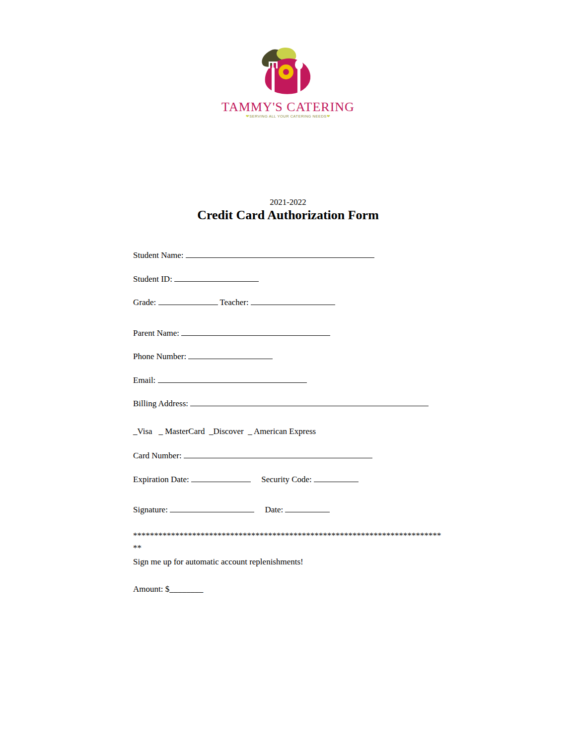TAMMY'S CATERING
❤SERVING ALL YOUR CATERING NEEDS❤
2021-2022
Credit Card Authorization Form
Student Name:
Student ID:
Grade: Teacher:
Parent Name:
Phone Number:
Email:
Billing Address:
_Visa _ MasterCard _Discover _ American Express
Card Number:
Expiration Date: Security Code:
Signature: Date:
***************************************************************************
Sign me up for automatic account replenishments!
Amount: $________